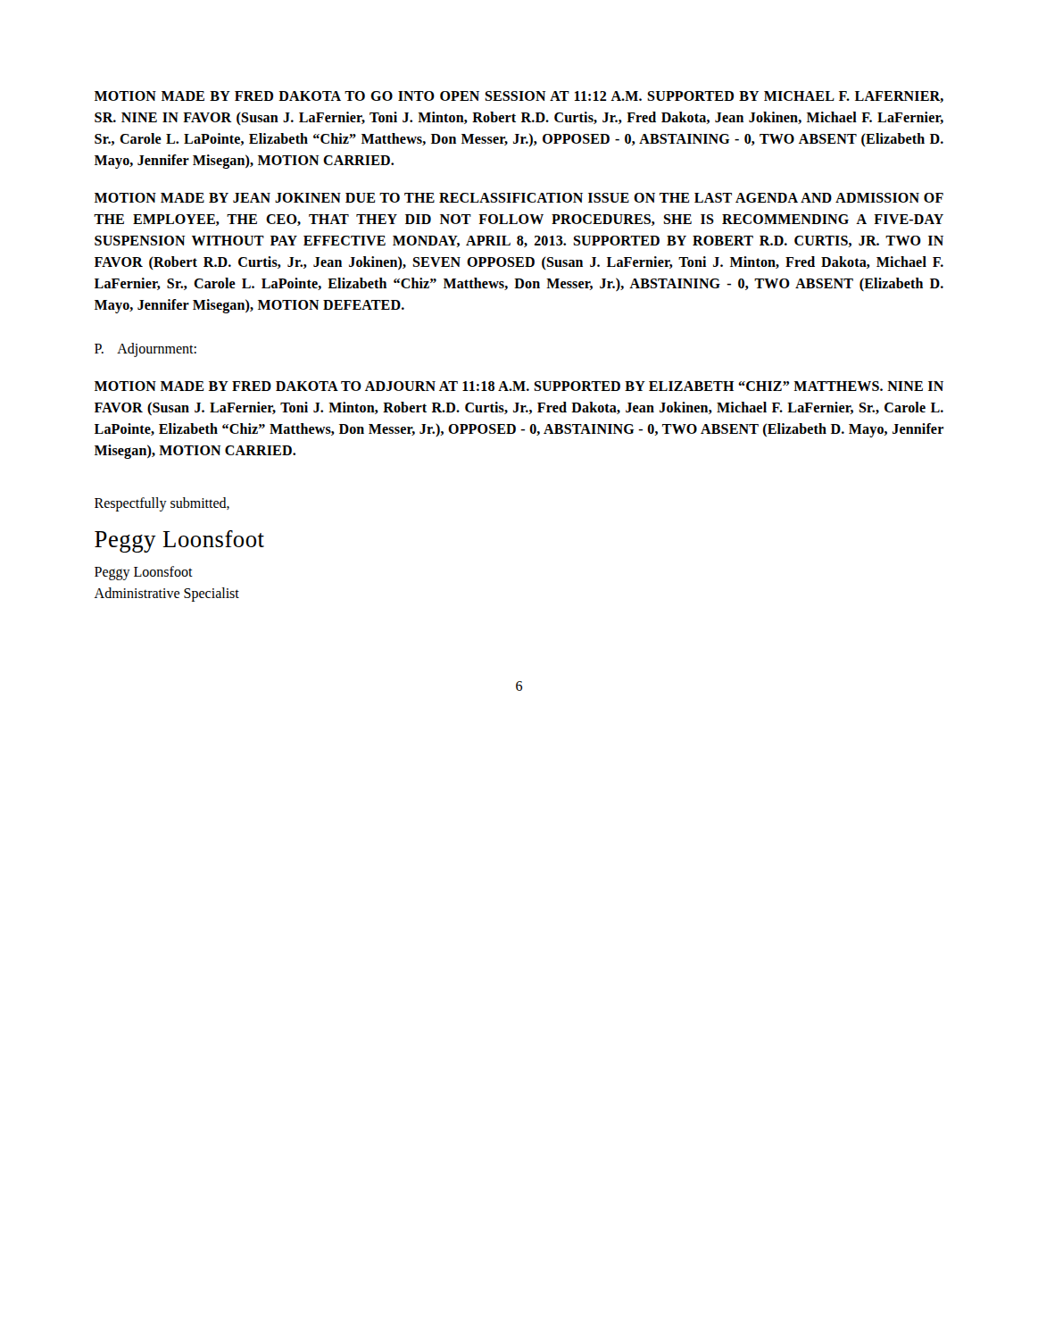MOTION MADE BY FRED DAKOTA TO GO INTO OPEN SESSION AT 11:12 A.M. SUPPORTED BY MICHAEL F. LAFERNIER, SR. NINE IN FAVOR (Susan J. LaFernier, Toni J. Minton, Robert R.D. Curtis, Jr., Fred Dakota, Jean Jokinen, Michael F. LaFernier, Sr., Carole L. LaPointe, Elizabeth “Chiz” Matthews, Don Messer, Jr.), OPPOSED - 0, ABSTAINING - 0, TWO ABSENT (Elizabeth D. Mayo, Jennifer Misegan), MOTION CARRIED.
MOTION MADE BY JEAN JOKINEN DUE TO THE RECLASSIFICATION ISSUE ON THE LAST AGENDA AND ADMISSION OF THE EMPLOYEE, THE CEO, THAT THEY DID NOT FOLLOW PROCEDURES, SHE IS RECOMMENDING A FIVE-DAY SUSPENSION WITHOUT PAY EFFECTIVE MONDAY, APRIL 8, 2013. SUPPORTED BY ROBERT R.D. CURTIS, JR. TWO IN FAVOR (Robert R.D. Curtis, Jr., Jean Jokinen), SEVEN OPPOSED (Susan J. LaFernier, Toni J. Minton, Fred Dakota, Michael F. LaFernier, Sr., Carole L. LaPointe, Elizabeth “Chiz” Matthews, Don Messer, Jr.), ABSTAINING - 0, TWO ABSENT (Elizabeth D. Mayo, Jennifer Misegan), MOTION DEFEATED.
P. Adjournment:
MOTION MADE BY FRED DAKOTA TO ADJOURN AT 11:18 A.M. SUPPORTED BY ELIZABETH “CHIZ” MATTHEWS. NINE IN FAVOR (Susan J. LaFernier, Toni J. Minton, Robert R.D. Curtis, Jr., Fred Dakota, Jean Jokinen, Michael F. LaFernier, Sr., Carole L. LaPointe, Elizabeth “Chiz” Matthews, Don Messer, Jr.), OPPOSED - 0, ABSTAINING - 0, TWO ABSENT (Elizabeth D. Mayo, Jennifer Misegan), MOTION CARRIED.
Respectfully submitted,
Peggy Loonsfoot
Peggy Loonsfoot
Administrative Specialist
6